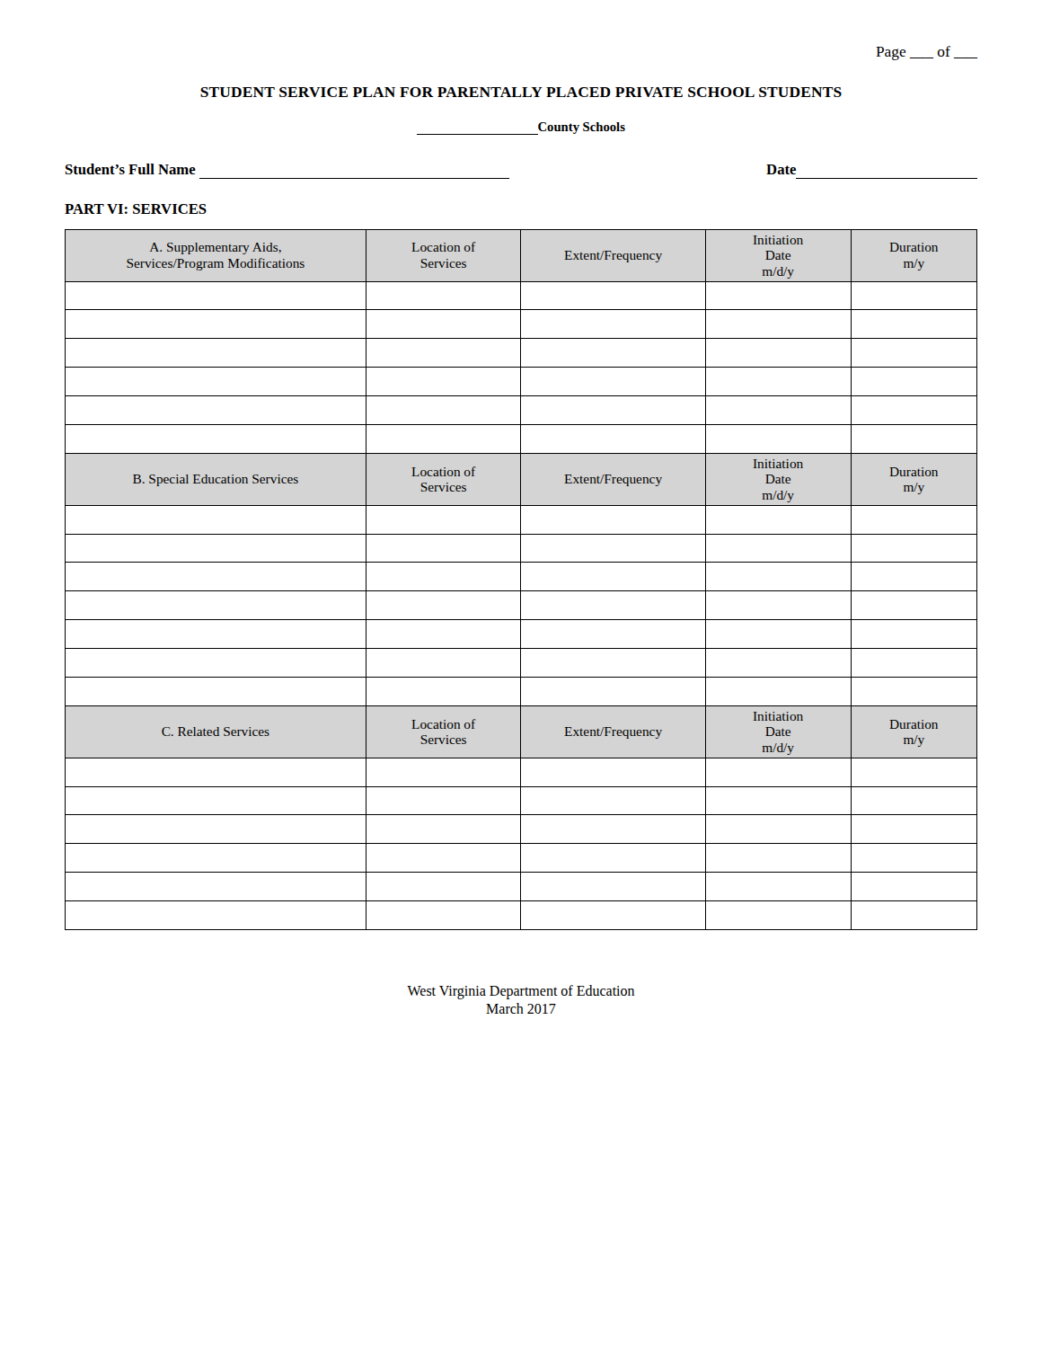Page ___ of ___
STUDENT SERVICE PLAN FOR PARENTALLY PLACED PRIVATE SCHOOL STUDENTS
County Schools
Student’s Full Name
Date
PART VI: SERVICES
| A. Supplementary Aids, Services/Program Modifications | Location of Services | Extent/Frequency | Initiation Date m/d/y | Duration m/y |
| --- | --- | --- | --- | --- |
| B. Special Education Services | Location of Services | Extent/Frequency | Initiation Date m/d/y | Duration m/y |
| C. Related Services | Location of Services | Extent/Frequency | Initiation Date m/d/y | Duration m/y |
West Virginia Department of Education
March 2017